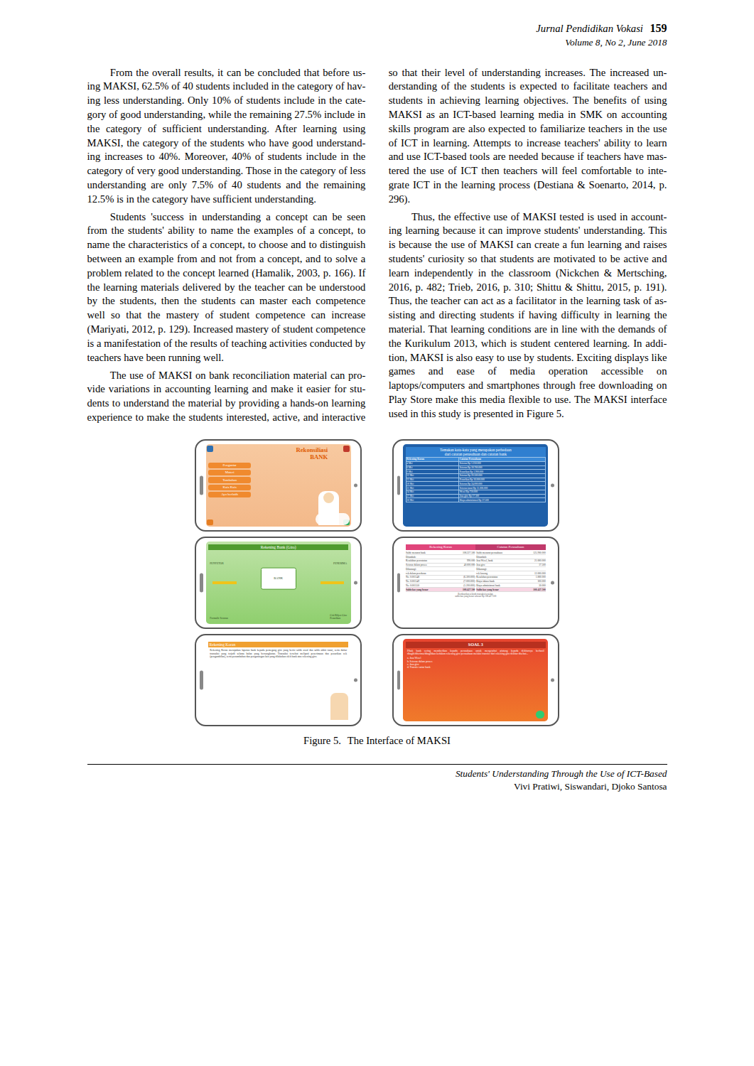Jurnal Pendidikan Vokasi 159 Volume 8, No 2, June 2018
From the overall results, it can be concluded that before using MAKSI, 62.5% of 40 students included in the category of having less understanding. Only 10% of students include in the category of good understanding, while the remaining 27.5% include in the category of sufficient understanding. After learning using MAKSI, the category of the students who have good understanding increases to 40%. Moreover, 40% of students include in the category of very good understanding. Those in the category of less understanding are only 7.5% of 40 students and the remaining 12.5% is in the category have sufficient understanding.
Students 'success in understanding a concept can be seen from the students' ability to name the examples of a concept, to name the characteristics of a concept, to choose and to distinguish between an example from and not from a concept, and to solve a problem related to the concept learned (Hamalik, 2003, p. 166). If the learning materials delivered by the teacher can be understood by the students, then the students can master each competence well so that the mastery of student competence can increase (Mariyati, 2012, p. 129). Increased mastery of student competence is a manifestation of the results of teaching activities conducted by teachers have been running well.
The use of MAKSI on bank reconciliation material can provide variations in accounting learning and make it easier for students to understand the material by providing a hands-on learning experience to make the students interested, active, and interactive so that their level of understanding increases. The increased understanding of the students is expected to facilitate teachers and students in achieving learning objectives. The benefits of using MAKSI as an ICT-based learning media in SMK on accounting skills program are also expected to familiarize teachers in the use of ICT in learning. Attempts to increase teachers' ability to learn and use ICT-based tools are needed because if teachers have mastered the use of ICT then teachers will feel comfortable to integrate ICT in the learning process (Destiana & Soenarto, 2014, p. 296).
Thus, the effective use of MAKSI tested is used in accounting learning because it can improve students' understanding. This is because the use of MAKSI can create a fun learning and raises students' curiosity so that students are motivated to be active and learn independently in the classroom (Nickchen & Mertsching, 2016, p. 482; Trieb, 2016, p. 310; Shittu & Shittu, 2015, p. 191). Thus, the teacher can act as a facilitator in the learning task of assisting and directing students if having difficulty in learning the material. That learning conditions are in line with the demands of the Kurikulum 2013, which is student centered learning. In addition, MAKSI is also easy to use by students. Exciting displays like games and ease of media operation accessible on laptops/computers and smartphones through free downloading on Play Store make this media flexible to use. The MAKSI interface used in this study is presented in Figure 5.
Rekonsiliasi
BANK
Pengantar
Materi
Tambahan
Kuis Kuis
Ayo berlatih
Temukan kata-kata yang merupakan perbedaan
dari catatan perusahaan dan catatan bank
| Rekening Koran | Catatan Perusahaan |
| --- | --- |
| 4 Mei | Setoran Rp 1.250.000 |
| 6 Mei | Setoran Rp 18.700.000 |
| 9 Mei | Penarikan Rp 1.900.000 |
| 12 Mei | Setoran Rp 20.500.000 |
| 15 Mei | Penarikan Rp 16.000.000 |
| 18 Mei | Setoran Rp 24.000.000 |
| 21 Mei | Setoran tunai Rp 11.000.000 |
| 24 Mei | Wesel Rp 750.000 |
| 27 Mei | Jasa giro Rp 17.500 |
| 30 Mei | Biaya administrasi Rp 37.500 |
Rekening Bank (Giro)
BANK
PENYETOR
PENERIMA
Formulir Setoran
Cek/Bilyet Giro
Penarikan
Rekening Koran
Catatan Perusahaan
Saldo menurut bank 108.227.500
Ditambah:
Kesalahan pencatatan 990.000
Setoran dalam proses 40.000.000
Dikurangi:
cek dalam peredaran
No. 0.001548(6.300.000)
No. 0.001549(7.000.000)
No. 0.001550(1.200.000)
Saldo kas yang benar 108.427.500
Saldo menurut perusahaan 125.900.000
Ditambah:
Jasa Wesel, bank 21.000.000
Jasa giro 17.500
Dikurangi:
cek kosong 12.000.000
Kesalahan pencatatan 1.800.000
Biaya inkaso bank 100.000
Biaya administrasi bank 50.000
Saldo kas yang benar 108.427.500
Berdasarkan seluruh transaksi tersebut,
saldo kas yang benar sebesar Rp 108.427.500
Rekening Koran
Rekening Koran merupakan laporan bank kepada pemegang giro yang berisi saldo awal dan saldo akhir tunai, serta daftar transaksi yang terjadi selama bulan yang bersangkutan. Transaksi tersebut meliputi penerimaan dan penarikan cek (pengambilan), serta penambahan dan pengurangan lain yang dilakukan oleh bank atas rekening giro.
SOAL 3
Pihak bank sering memberikan kepada perusahaan untuk mengetahui piutang kepada debiturnya berhasil ditagih/diterima/ditagihkan kedalam rekening giro perusahaan melalui transfer dari rekening giro debitur disebut...
a. Jasa Wesel
b. Setoran dalam proses
c. Jasa giro
d. Transfer antar bank
Figure 5. The Interface of MAKSI
Students' Understanding Through the Use of ICT-Based Vivi Pratiwi, Siswandari, Djoko Santosa